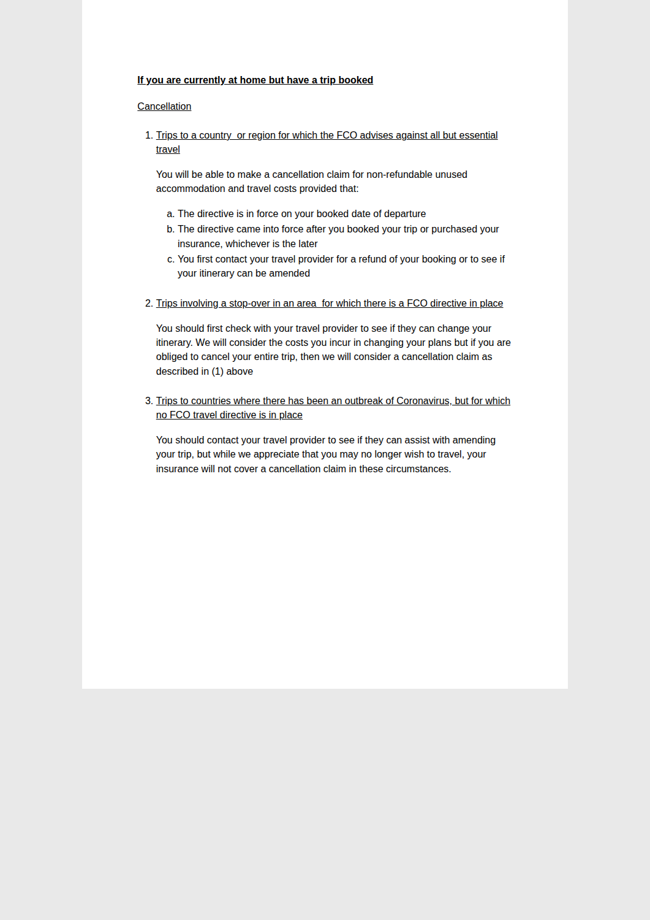If you are currently at home but have a trip booked
Cancellation
Trips to a country or region for which the FCO advises against all but essential travel
You will be able to make a cancellation claim for non-refundable unused accommodation and travel costs provided that:
The directive is in force on your booked date of departure
The directive came into force after you booked your trip or purchased your insurance, whichever is the later
You first contact your travel provider for a refund of your booking or to see if your itinerary can be amended
Trips involving a stop-over in an area for which there is a FCO directive in place
You should first check with your travel provider to see if they can change your itinerary. We will consider the costs you incur in changing your plans but if you are obliged to cancel your entire trip, then we will consider a cancellation claim as described in (1) above
Trips to countries where there has been an outbreak of Coronavirus, but for which no FCO travel directive is in place
You should contact your travel provider to see if they can assist with amending your trip, but while we appreciate that you may no longer wish to travel, your insurance will not cover a cancellation claim in these circumstances.